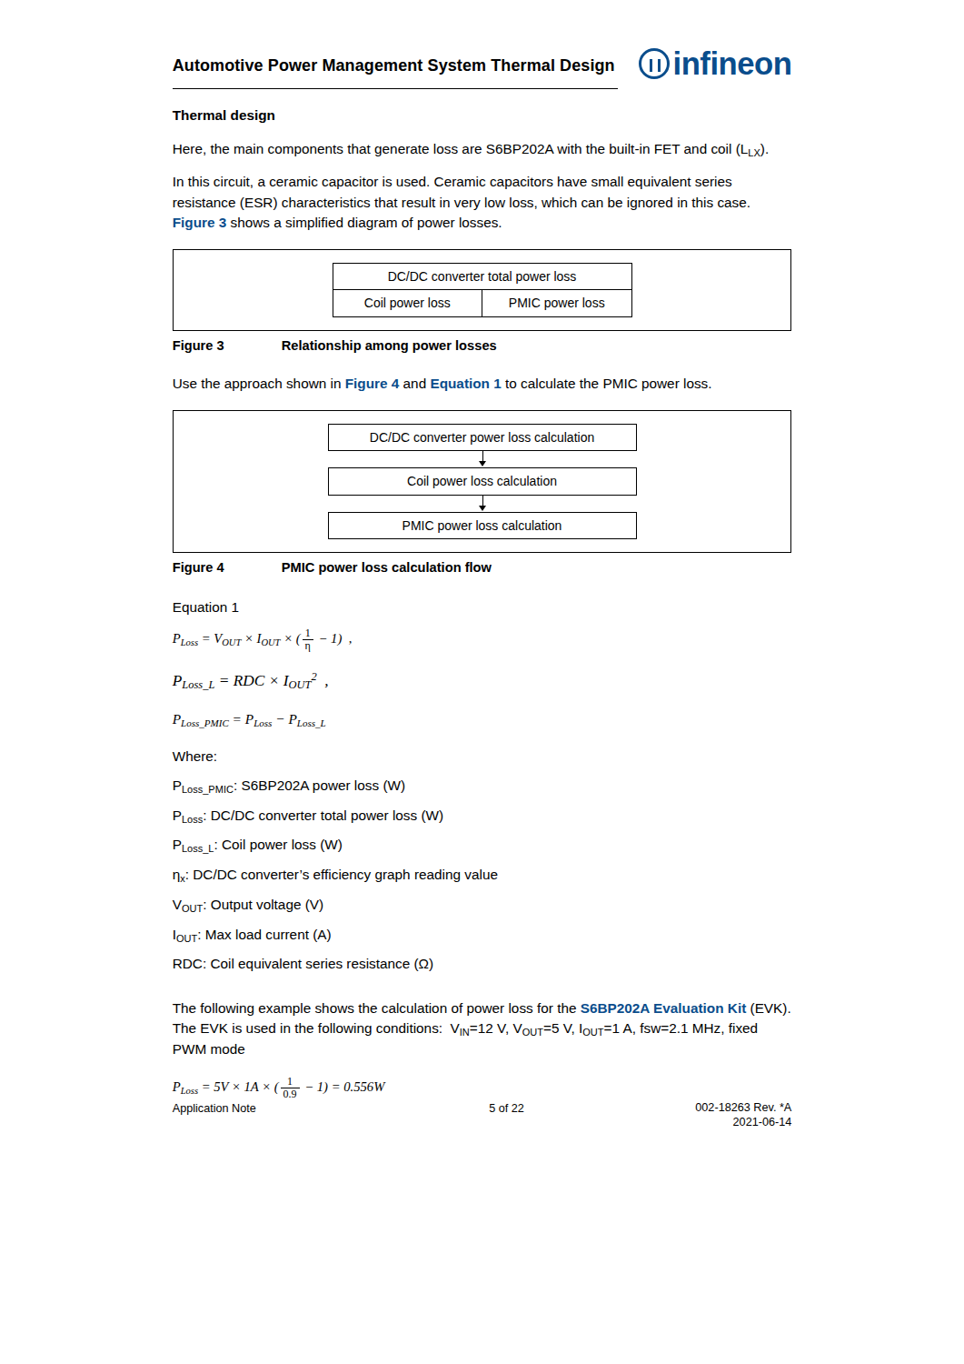Automotive Power Management System Thermal Design
infineon
Thermal design
Here, the main components that generate loss are S6BP202A with the built-in FET and coil (LLX).
In this circuit, a ceramic capacitor is used. Ceramic capacitors have small equivalent series resistance (ESR) characteristics that result in very low loss, which can be ignored in this case. Figure 3 shows a simplified diagram of power losses.
DC/DC converter total power loss
Coil power loss
PMIC power loss
Figure 3 Relationship among power losses
Use the approach shown in Figure 4 and Equation 1 to calculate the PMIC power loss.
DC/DC converter power loss calculation
Coil power loss calculation
PMIC power loss calculation
Figure 4 PMIC power loss calculation flow
Equation 1
PLoss = VOUT × IOUT × (1 η − 1) ,
PLoss_L = RDC × IOUT2 ,
PLoss_PMIC = PLoss − PLoss_L
Where:
PLoss_PMIC: S6BP202A power loss (W)
PLoss: DC/DC converter total power loss (W)
PLoss_L: Coil power loss (W)
ηx: DC/DC converter’s efficiency graph reading value
VOUT: Output voltage (V)
IOUT: Max load current (A)
RDC: Coil equivalent series resistance (Ω)
The following example shows the calculation of power loss for the S6BP202A Evaluation Kit (EVK). The EVK is used in the following conditions: VIN=12 V, VOUT=5 V, IOUT=1 A, fsw=2.1 MHz, fixed PWM mode
PLoss = 5V × 1A × (10.9 − 1) = 0.556W
Application Note
5 of 22
002-18263 Rev. *A
2021-06-14